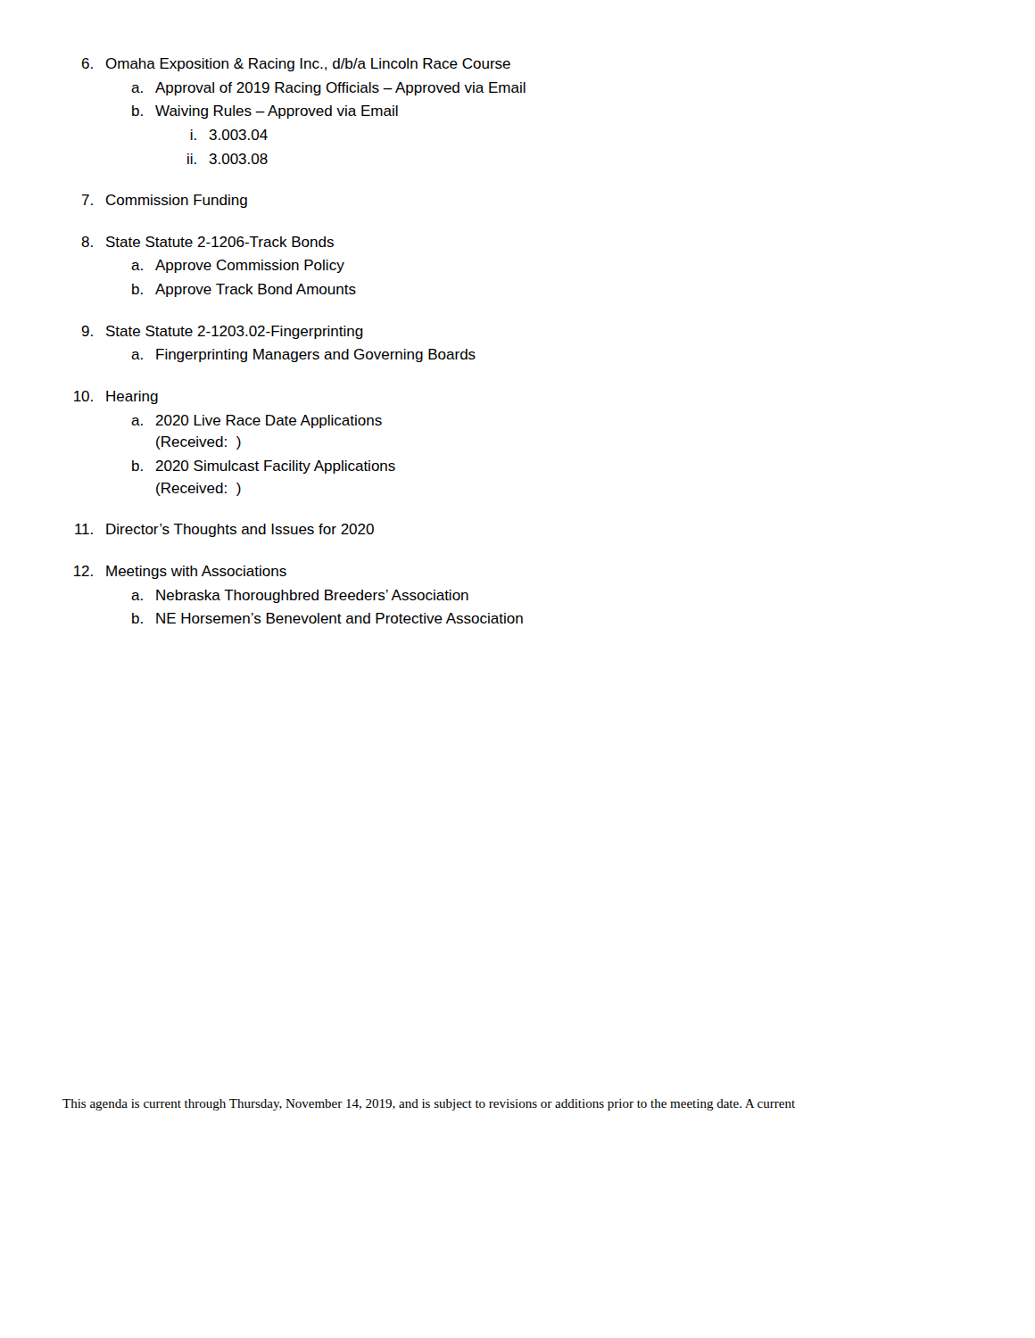Omaha Exposition & Racing Inc., d/b/a Lincoln Race Course
Approval of 2019 Racing Officials – Approved via Email
Waiving Rules – Approved via Email
3.003.04
3.003.08
Commission Funding
State Statute 2-1206-Track Bonds
Approve Commission Policy
Approve Track Bond Amounts
State Statute 2-1203.02-Fingerprinting
Fingerprinting Managers and Governing Boards
Hearing
2020 Live Race Date Applications (Received: )
2020 Simulcast Facility Applications (Received: )
Director’s Thoughts and Issues for 2020
Meetings with Associations
Nebraska Thoroughbred Breeders’ Association
NE Horsemen’s Benevolent and Protective Association
This agenda is current through Thursday, November 14, 2019, and is subject to revisions or additions prior to the meeting date. A current